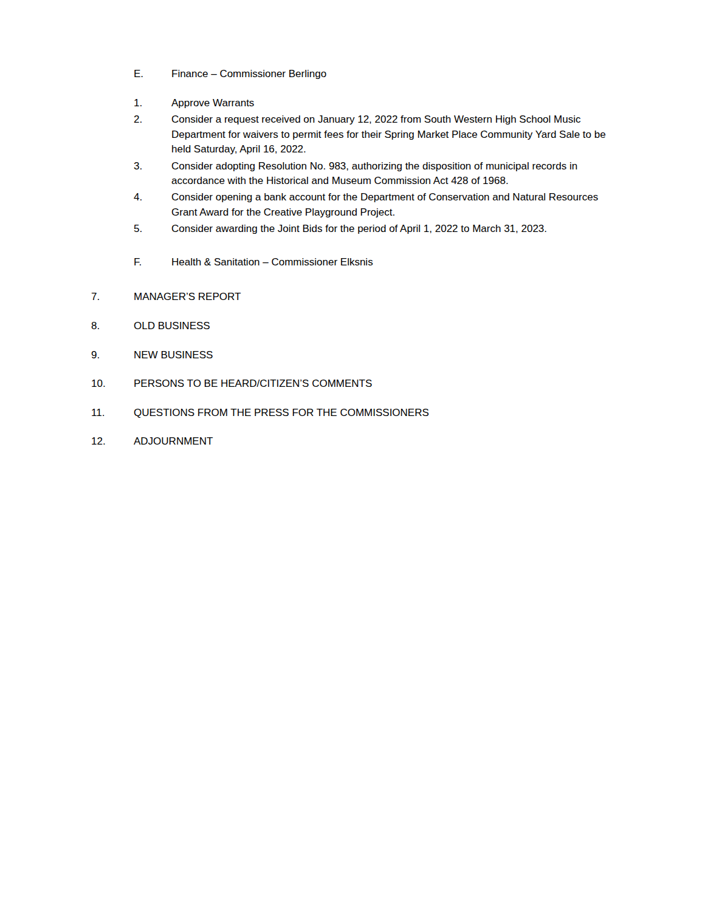E.
Finance – Commissioner Berlingo
1.
Approve Warrants
2.
Consider a request received on January 12, 2022 from South Western High School Music Department for waivers to permit fees for their Spring Market Place Community Yard Sale to be held Saturday, April 16, 2022.
3.
Consider adopting Resolution No. 983, authorizing the disposition of municipal records in accordance with the Historical and Museum Commission Act 428 of 1968.
4.
Consider opening a bank account for the Department of Conservation and Natural Resources Grant Award for the Creative Playground Project.
5.
Consider awarding the Joint Bids for the period of April 1, 2022 to March 31, 2023.
F.
Health & Sanitation – Commissioner Elksnis
7.
MANAGER’S REPORT
8.
OLD BUSINESS
9.
NEW BUSINESS
10.
PERSONS TO BE HEARD/CITIZEN’S COMMENTS
11.
QUESTIONS FROM THE PRESS FOR THE COMMISSIONERS
12.
ADJOURNMENT